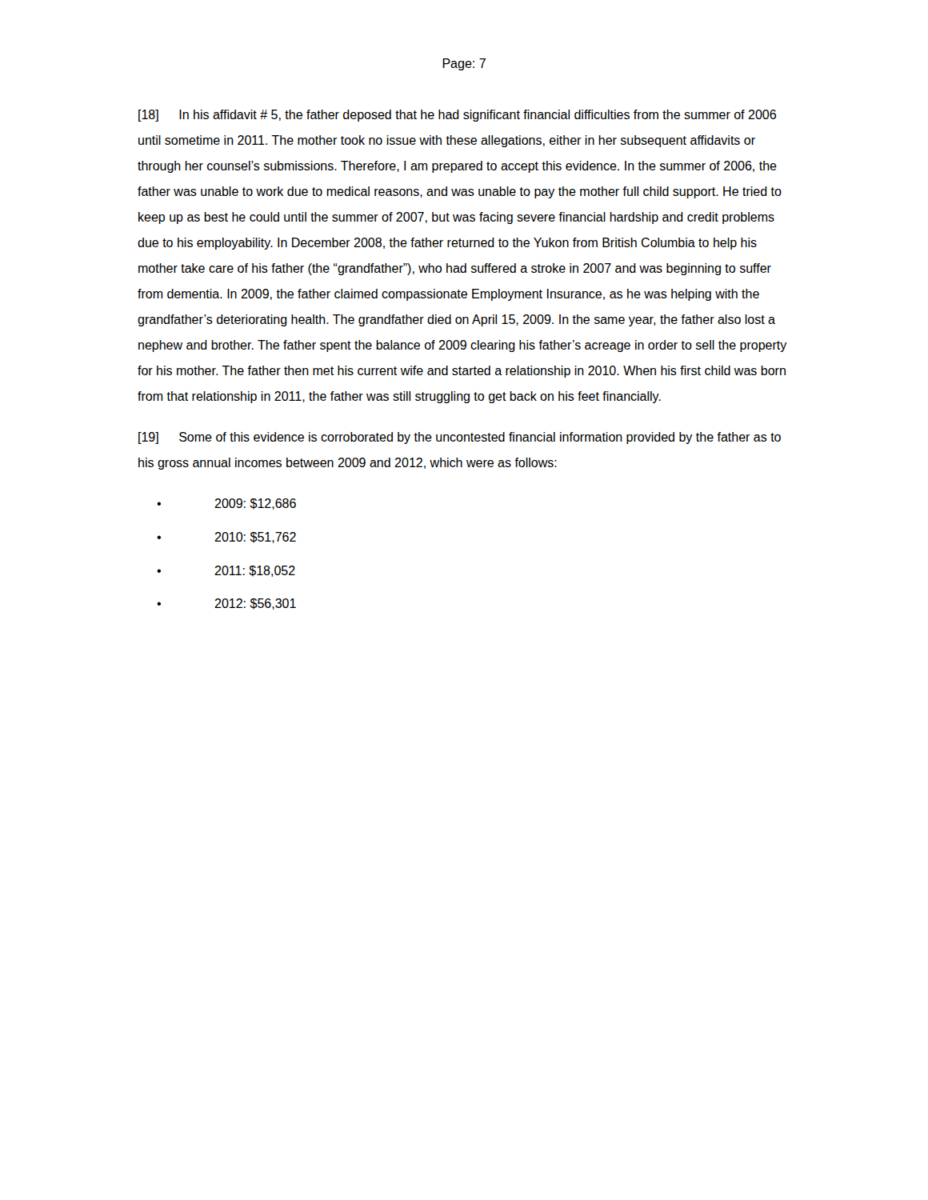Page: 7
[18] In his affidavit # 5, the father deposed that he had significant financial difficulties from the summer of 2006 until sometime in 2011. The mother took no issue with these allegations, either in her subsequent affidavits or through her counsel’s submissions. Therefore, I am prepared to accept this evidence. In the summer of 2006, the father was unable to work due to medical reasons, and was unable to pay the mother full child support. He tried to keep up as best he could until the summer of 2007, but was facing severe financial hardship and credit problems due to his employability. In December 2008, the father returned to the Yukon from British Columbia to help his mother take care of his father (the “grandfather”), who had suffered a stroke in 2007 and was beginning to suffer from dementia. In 2009, the father claimed compassionate Employment Insurance, as he was helping with the grandfather’s deteriorating health. The grandfather died on April 15, 2009. In the same year, the father also lost a nephew and brother. The father spent the balance of 2009 clearing his father’s acreage in order to sell the property for his mother. The father then met his current wife and started a relationship in 2010. When his first child was born from that relationship in 2011, the father was still struggling to get back on his feet financially.
[19] Some of this evidence is corroborated by the uncontested financial information provided by the father as to his gross annual incomes between 2009 and 2012, which were as follows:
2009: $12,686
2010: $51,762
2011: $18,052
2012: $56,301